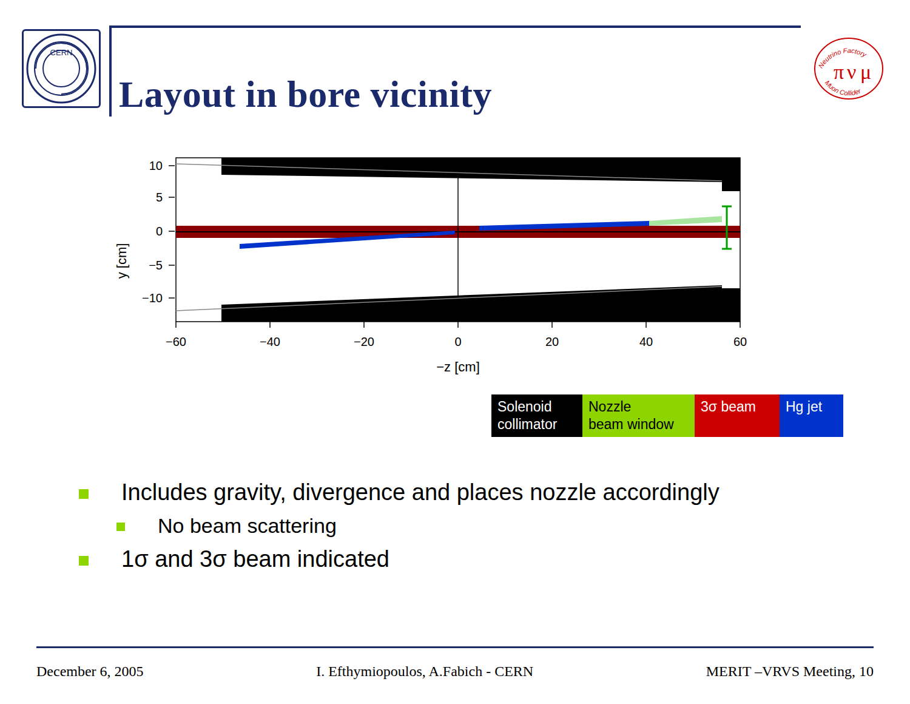CERN
Neutrino Factory Muon Collider π ν μ
Layout in bore vicinity
y [cm] −z [cm] 10 5 0 −5 −10 −60 −40 −20 0 20 40 60
Solenoid
collimator
Nozzle
beam window
3σ beam
Hg jet
Includes gravity, divergence and places nozzle accordingly
No beam scattering
1σ and 3σ beam indicated
December 6, 2005 I. Efthymiopoulos, A.Fabich - CERN MERIT –VRVS Meeting, 10